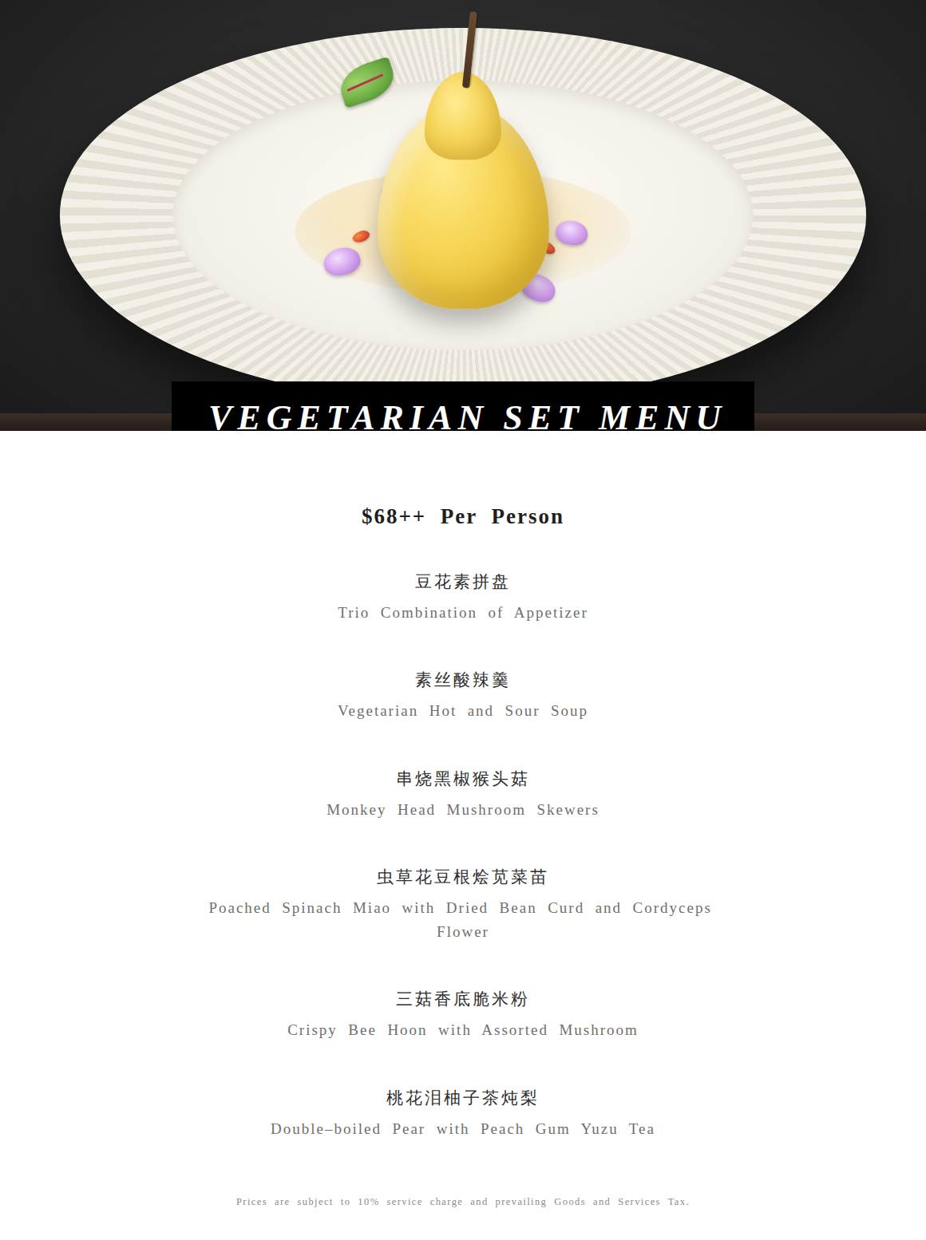VEGETARIAN SET MENU
(AVAILABLE NOW TILL 30TH JUNE)
$68++ Per Person
豆花素拼盘
Trio Combination of Appetizer
素丝酸辣羹
Vegetarian Hot and Sour Soup
串烧黑椒猴头菇
Monkey Head Mushroom Skewers
虫草花豆根烩苋菜苗
Poached Spinach Miao with Dried Bean Curd and Cordyceps Flower
三菇香底脆米粉
Crispy Bee Hoon with Assorted Mushroom
桃花泪柚子茶炖梨
Double–boiled Pear with Peach Gum Yuzu Tea
Prices are subject to 10% service charge and prevailing Goods and Services Tax.